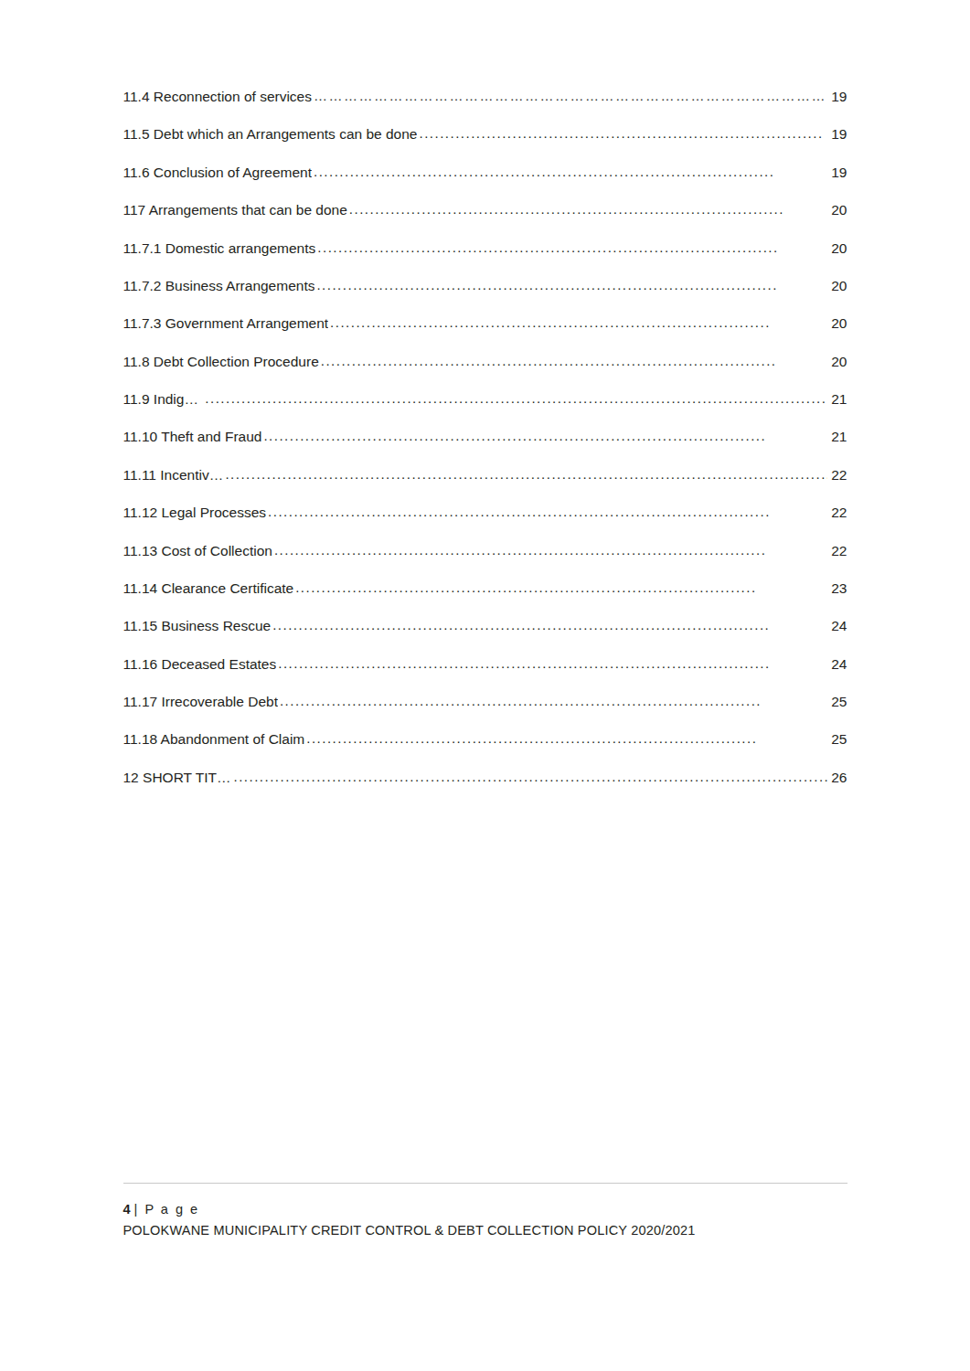11.4 Reconnection of services ………………………………………………………………………………………… 19
11.5 Debt which an Arrangements can be done .............................................................................. 19
11.6 Conclusion of Agreement ......................................................................................... 19
117 Arrangements that can be done .................................................................................... 20
11.7.1 Domestic arrangements ......................................................................................... 20
11.7.2 Business Arrangements ......................................................................................... 20
11.7.3 Government Arrangement ..................................................................................... 20
11.8 Debt Collection Procedure ........................................................................................ 20
11.9 Indigent ......................................................................................................................... 21
11.10 Theft and Fraud ................................................................................................. 21
11.11 Incentives ..................................................................................................................... 22
11.12 Legal Processes ................................................................................................. 22
11.13 Cost of Collection ............................................................................................... 22
11.14 Clearance Certificate ......................................................................................... 23
11.15 Business Rescue ................................................................................................ 24
11.16 Deceased Estates ............................................................................................... 24
11.17 Irrecoverable Debt ............................................................................................. 25
11.18 Abandonment of Claim ....................................................................................... 25
12 SHORT TITLE ..................................................................................................................... 26
4 | P a g e
POLOKWANE MUNICIPALITY CREDIT CONTROL & DEBT COLLECTION POLICY 2020/2021